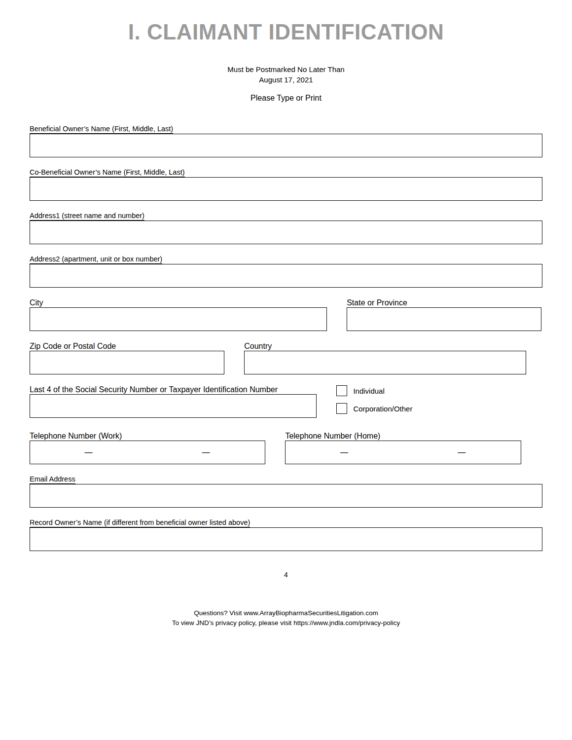I. CLAIMANT IDENTIFICATION
Must be Postmarked No Later Than
August 17, 2021
Please Type or Print
Beneficial Owner’s Name (First, Middle, Last)
Co-Beneficial Owner’s Name (First, Middle, Last)
Address1 (street name and number)
Address2 (apartment, unit or box number)
City
State or Province
Zip Code or Postal Code
Country
Last 4 of the Social Security Number or Taxpayer Identification Number
Individual
Corporation/Other
Telephone Number (Work)
——
Telephone Number (Home)
——
Email Address
Record Owner’s Name (if different from beneficial owner listed above)
4
Questions? Visit www.ArrayBiopharmaSecuritiesLitigation.com
To view JND’s privacy policy, please visit https://www.jndla.com/privacy-policy